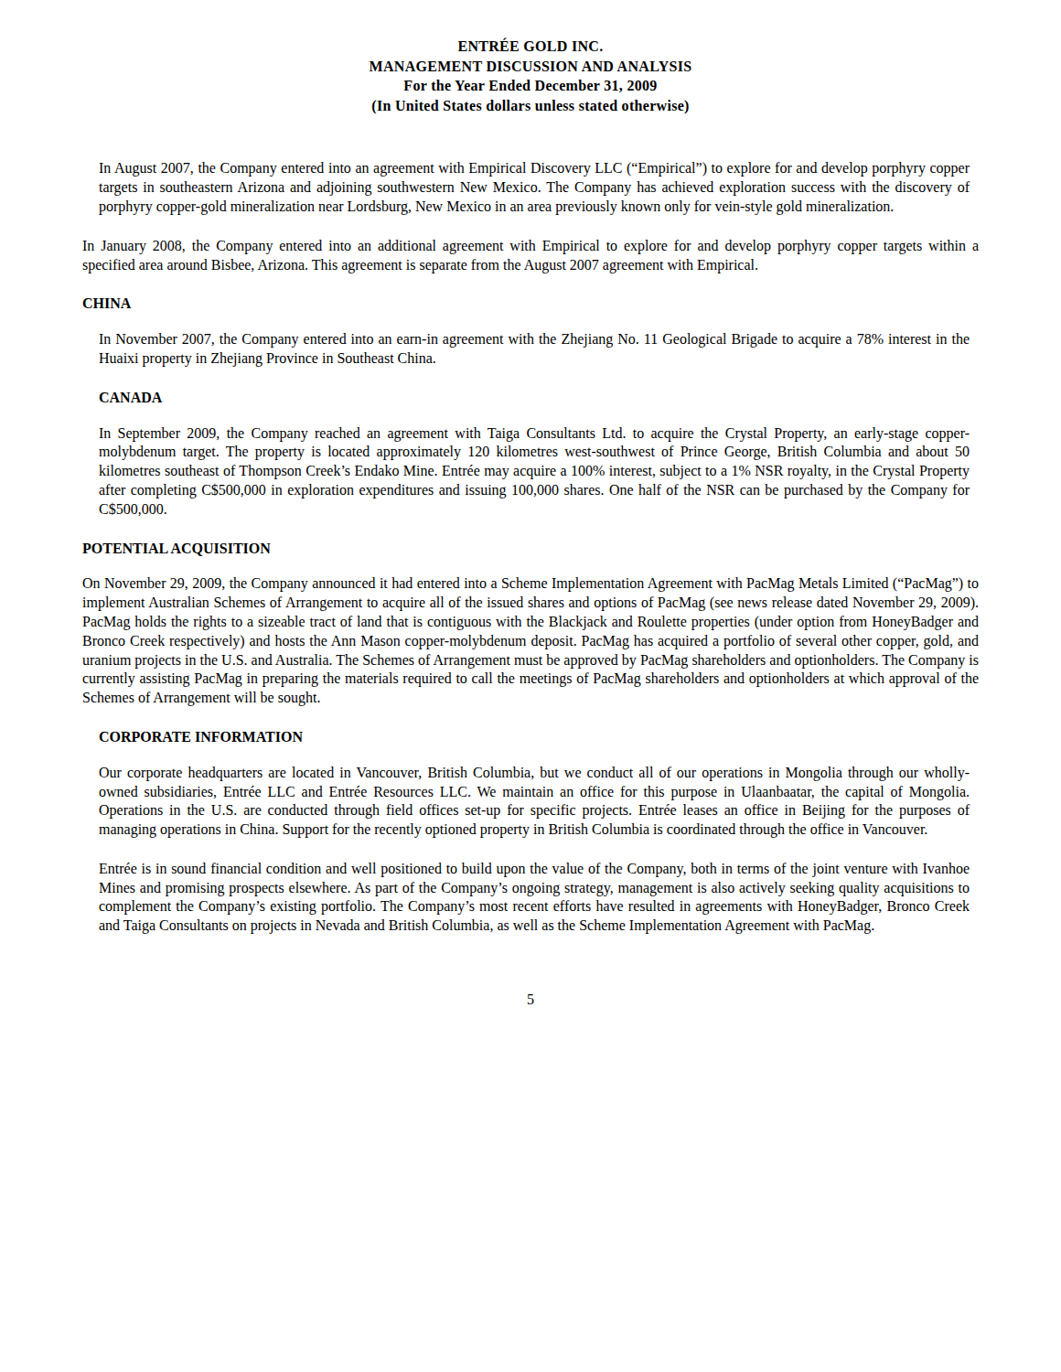ENTRÉE GOLD INC. MANAGEMENT DISCUSSION AND ANALYSIS For the Year Ended December 31, 2009 (In United States dollars unless stated otherwise)
In August 2007, the Company entered into an agreement with Empirical Discovery LLC (“Empirical”) to explore for and develop porphyry copper targets in southeastern Arizona and adjoining southwestern New Mexico. The Company has achieved exploration success with the discovery of porphyry copper-gold mineralization near Lordsburg, New Mexico in an area previously known only for vein-style gold mineralization.
In January 2008, the Company entered into an additional agreement with Empirical to explore for and develop porphyry copper targets within a specified area around Bisbee, Arizona. This agreement is separate from the August 2007 agreement with Empirical.
China
In November 2007, the Company entered into an earn-in agreement with the Zhejiang No. 11 Geological Brigade to acquire a 78% interest in the Huaixi property in Zhejiang Province in Southeast China.
Canada
In September 2009, the Company reached an agreement with Taiga Consultants Ltd. to acquire the Crystal Property, an early-stage copper-molybdenum target. The property is located approximately 120 kilometres west-southwest of Prince George, British Columbia and about 50 kilometres southeast of Thompson Creek’s Endako Mine. Entrée may acquire a 100% interest, subject to a 1% NSR royalty, in the Crystal Property after completing C$500,000 in exploration expenditures and issuing 100,000 shares. One half of the NSR can be purchased by the Company for C$500,000.
Potential Acquisition
On November 29, 2009, the Company announced it had entered into a Scheme Implementation Agreement with PacMag Metals Limited (“PacMag”) to implement Australian Schemes of Arrangement to acquire all of the issued shares and options of PacMag (see news release dated November 29, 2009). PacMag holds the rights to a sizeable tract of land that is contiguous with the Blackjack and Roulette properties (under option from HoneyBadger and Bronco Creek respectively) and hosts the Ann Mason copper-molybdenum deposit. PacMag has acquired a portfolio of several other copper, gold, and uranium projects in the U.S. and Australia. The Schemes of Arrangement must be approved by PacMag shareholders and optionholders. The Company is currently assisting PacMag in preparing the materials required to call the meetings of PacMag shareholders and optionholders at which approval of the Schemes of Arrangement will be sought.
Corporate Information
Our corporate headquarters are located in Vancouver, British Columbia, but we conduct all of our operations in Mongolia through our wholly-owned subsidiaries, Entrée LLC and Entrée Resources LLC. We maintain an office for this purpose in Ulaanbaatar, the capital of Mongolia. Operations in the U.S. are conducted through field offices set-up for specific projects. Entrée leases an office in Beijing for the purposes of managing operations in China. Support for the recently optioned property in British Columbia is coordinated through the office in Vancouver.
Entrée is in sound financial condition and well positioned to build upon the value of the Company, both in terms of the joint venture with Ivanhoe Mines and promising prospects elsewhere. As part of the Company’s ongoing strategy, management is also actively seeking quality acquisitions to complement the Company’s existing portfolio. The Company’s most recent efforts have resulted in agreements with HoneyBadger, Bronco Creek and Taiga Consultants on projects in Nevada and British Columbia, as well as the Scheme Implementation Agreement with PacMag.
5